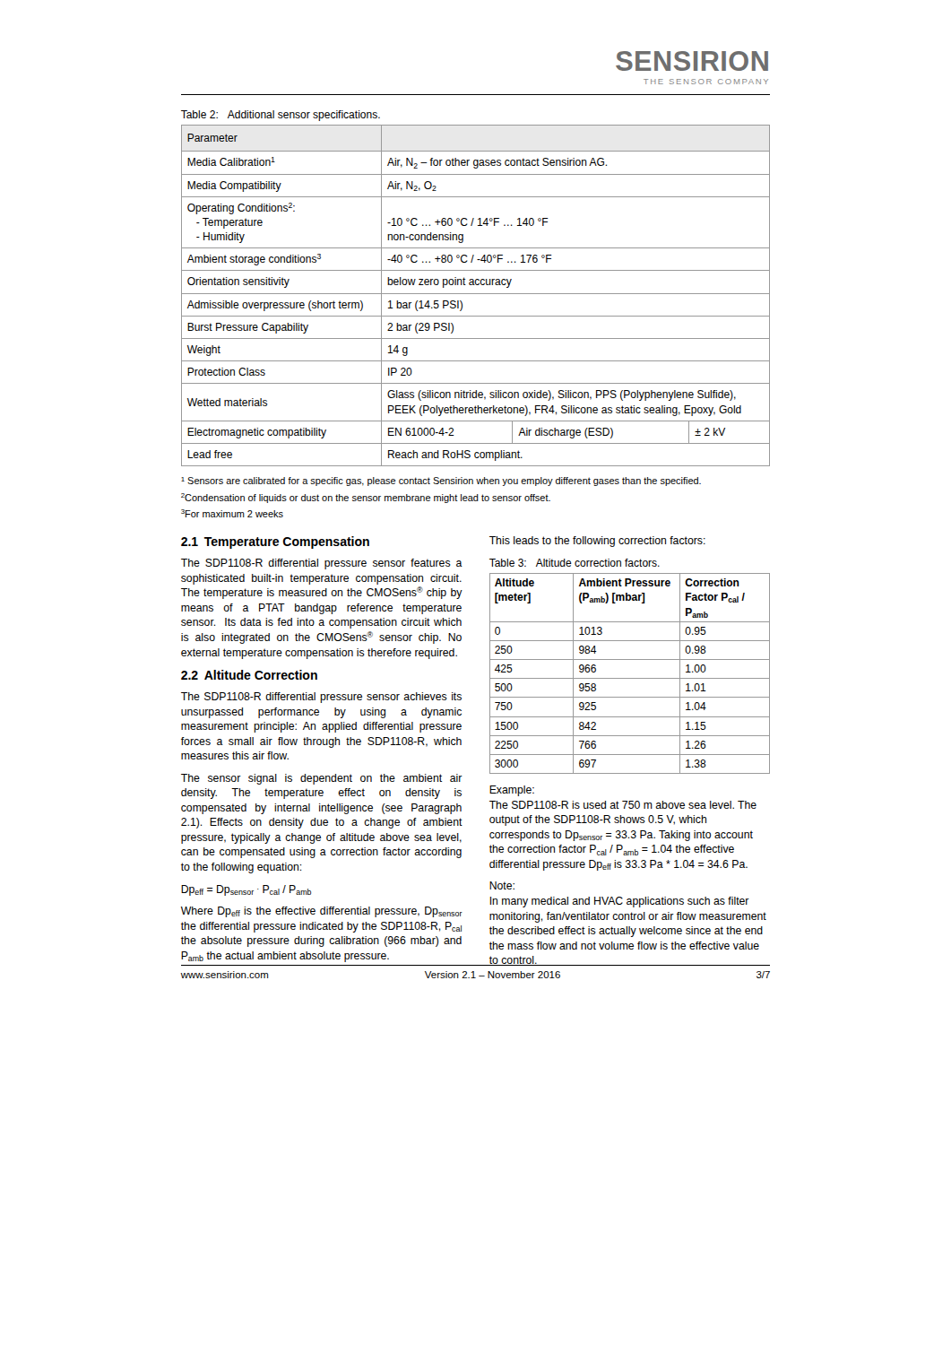SENSIRION
THE SENSOR COMPANY
Table 2: Additional sensor specifications.
| Parameter | |
| Media Calibration 1 | Air, N 2 – for other gases contact Sensirion AG. |
| Media Compatibility | Air, N 2 , O 2 |
| Operating Conditions 2 : - Temperature - Humidity | -10 °C … +60 °C / 14°F … 140 °F non-condensing |
| Ambient storage conditions 3 | -40 °C … +80 °C / -40°F … 176 °F |
| Orientation sensitivity | below zero point accuracy |
| Admissible overpressure (short term) | 1 bar (14.5 PSI) |
| Burst Pressure Capability | 2 bar (29 PSI) |
| Weight | 14 g |
| Protection Class | IP 20 |
| Wetted materials | Glass (silicon nitride, silicon oxide), Silicon, PPS (Polyphenylene Sulfide), PEEK (Polyetheretherketone), FR4, Silicone as static sealing, Epoxy, Gold |
| Electromagnetic compatibility | EN 61000-4-2 | Air discharge (ESD) | ± 2 kV |
| Lead free | Reach and RoHS compliant. |
1 Sensors are calibrated for a specific gas, please contact Sensirion when you employ different gases than the specified.
2Condensation of liquids or dust on the sensor membrane might lead to sensor offset.
3For maximum 2 weeks
2.1 Temperature Compensation
The SDP1108-R differential pressure sensor features a sophisticated built-in temperature compensation circuit. The temperature is measured on the CMOSens® chip by means of a PTAT bandgap reference temperature sensor. Its data is fed into a compensation circuit which is also integrated on the CMOSens® sensor chip. No external temperature compensation is therefore required.
2.2 Altitude Correction
The SDP1108-R differential pressure sensor achieves its unsurpassed performance by using a dynamic measurement principle: An applied differential pressure forces a small air flow through the SDP1108-R, which measures this air flow.
The sensor signal is dependent on the ambient air density. The temperature effect on density is compensated by internal intelligence (see Paragraph 2.1). Effects on density due to a change of ambient pressure, typically a change of altitude above sea level, can be compensated using a correction factor according to the following equation:
Dpeff = Dpsensor . Pcal / Pamb
Where Dpeff is the effective differential pressure, Dpsensor the differential pressure indicated by the SDP1108-R, Pcal the absolute pressure during calibration (966 mbar) and Pamb the actual ambient absolute pressure.
This leads to the following correction factors:
Table 3: Altitude correction factors.
| Altitude [meter] | Ambient Pressure (P amb ) [mbar] | Correction Factor P cal / P amb |
| --- | --- | --- |
| 0 | 1013 | 0.95 |
| 250 | 984 | 0.98 |
| 425 | 966 | 1.00 |
| 500 | 958 | 1.01 |
| 750 | 925 | 1.04 |
| 1500 | 842 | 1.15 |
| 2250 | 766 | 1.26 |
| 3000 | 697 | 1.38 |
Example:
The SDP1108-R is used at 750 m above sea level. The output of the SDP1108-R shows 0.5 V, which corresponds to Dpsensor = 33.3 Pa. Taking into account the correction factor Pcal / Pamb = 1.04 the effective differential pressure Dpeff is 33.3 Pa * 1.04 = 34.6 Pa.
Note:
In many medical and HVAC applications such as filter monitoring, fan/ventilator control or air flow measurement the described effect is actually welcome since at the end the mass flow and not volume flow is the effective value to control.
www.sensirion.com
Version 2.1 – November 2016
3/7